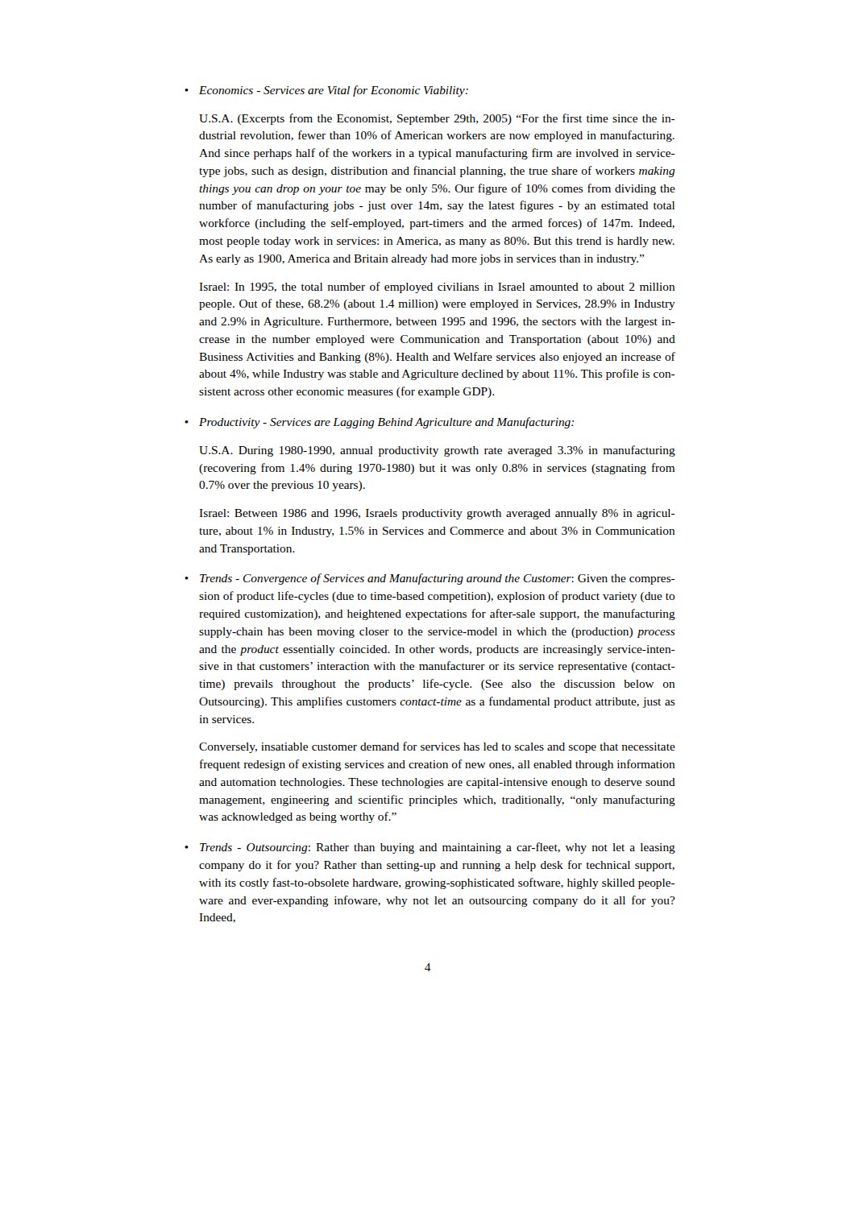Economics - Services are Vital for Economic Viability:
U.S.A. (Excerpts from the Economist, September 29th, 2005) “For the first time since the industrial revolution, fewer than 10% of American workers are now employed in manufacturing. And since perhaps half of the workers in a typical manufacturing firm are involved in service-type jobs, such as design, distribution and financial planning, the true share of workers making things you can drop on your toe may be only 5%. Our figure of 10% comes from dividing the number of manufacturing jobs - just over 14m, say the latest figures - by an estimated total workforce (including the self-employed, part-timers and the armed forces) of 147m. Indeed, most people today work in services: in America, as many as 80%. But this trend is hardly new. As early as 1900, America and Britain already had more jobs in services than in industry.”
Israel: In 1995, the total number of employed civilians in Israel amounted to about 2 million people. Out of these, 68.2% (about 1.4 million) were employed in Services, 28.9% in Industry and 2.9% in Agriculture. Furthermore, between 1995 and 1996, the sectors with the largest increase in the number employed were Communication and Transportation (about 10%) and Business Activities and Banking (8%). Health and Welfare services also enjoyed an increase of about 4%, while Industry was stable and Agriculture declined by about 11%. This profile is consistent across other economic measures (for example GDP).
Productivity - Services are Lagging Behind Agriculture and Manufacturing:
U.S.A. During 1980-1990, annual productivity growth rate averaged 3.3% in manufacturing (recovering from 1.4% during 1970-1980) but it was only 0.8% in services (stagnating from 0.7% over the previous 10 years).
Israel: Between 1986 and 1996, Israels productivity growth averaged annually 8% in agriculture, about 1% in Industry, 1.5% in Services and Commerce and about 3% in Communication and Transportation.
Trends - Convergence of Services and Manufacturing around the Customer: Given the compression of product life-cycles (due to time-based competition), explosion of product variety (due to required customization), and heightened expectations for after-sale support, the manufacturing supply-chain has been moving closer to the service-model in which the (production) process and the product essentially coincided. In other words, products are increasingly service-intensive in that customers’ interaction with the manufacturer or its service representative (contact-time) prevails throughout the products’ life-cycle. (See also the discussion below on Outsourcing). This amplifies customers contact-time as a fundamental product attribute, just as in services.
Conversely, insatiable customer demand for services has led to scales and scope that necessitate frequent redesign of existing services and creation of new ones, all enabled through information and automation technologies. These technologies are capital-intensive enough to deserve sound management, engineering and scientific principles which, traditionally, “only manufacturing was acknowledged as being worthy of.”
Trends - Outsourcing: Rather than buying and maintaining a car-fleet, why not let a leasing company do it for you? Rather than setting-up and running a help desk for technical support, with its costly fast-to-obsolete hardware, growing-sophisticated software, highly skilled peopleware and ever-expanding infoware, why not let an outsourcing company do it all for you? Indeed,
4